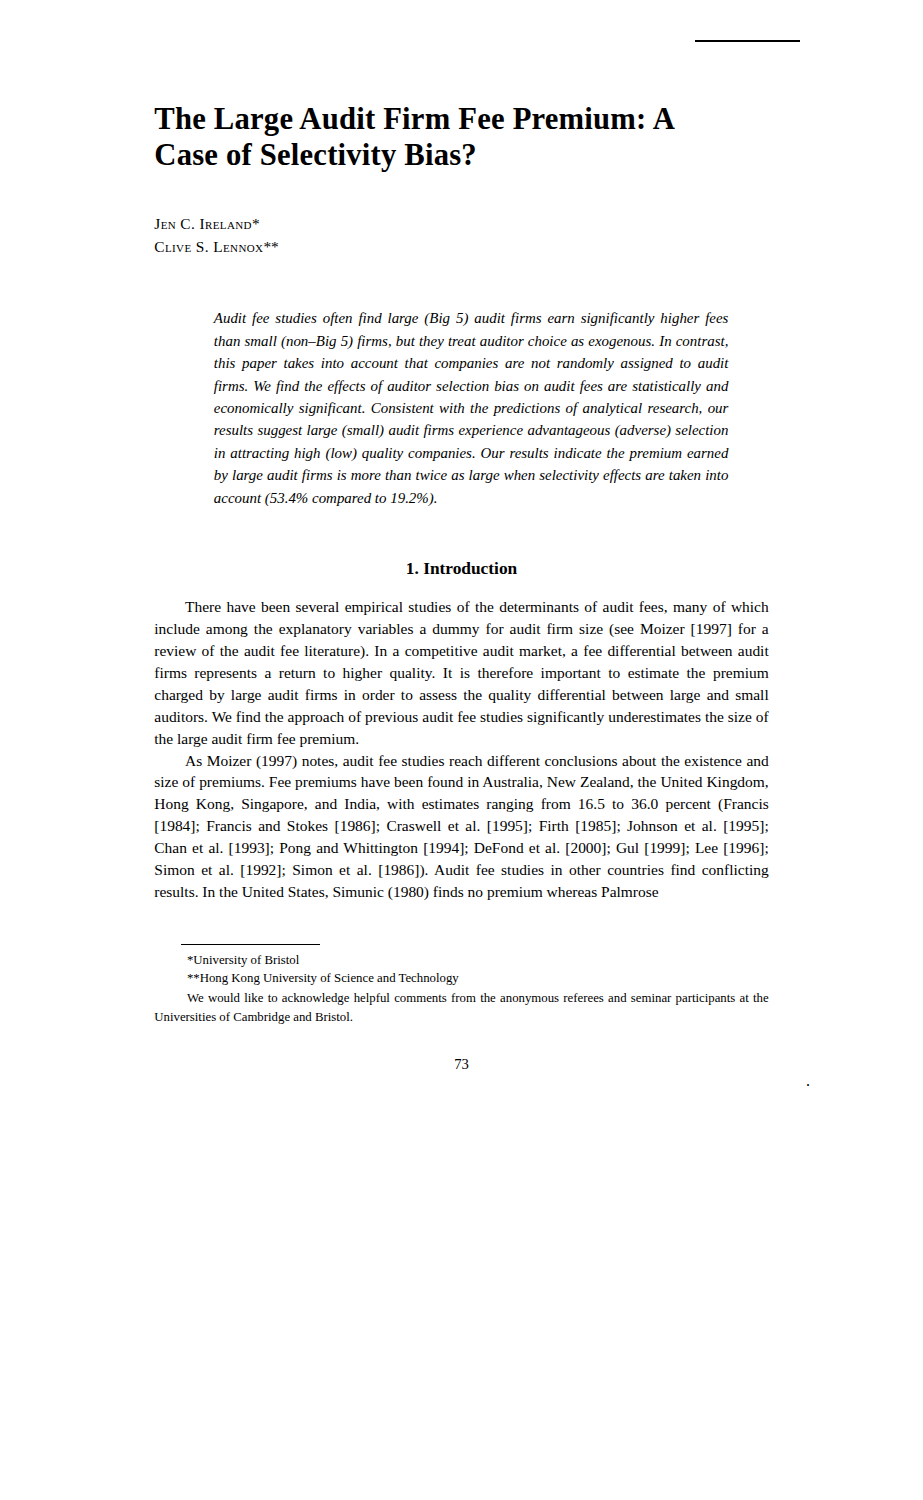The Large Audit Firm Fee Premium: A
Case of Selectivity Bias?
Jen C. Ireland*
Clive S. Lennox**
Audit fee studies often find large (Big 5) audit firms earn significantly higher fees than small (non–Big 5) firms, but they treat auditor choice as exogenous. In contrast, this paper takes into account that companies are not randomly assigned to audit firms. We find the effects of auditor selection bias on audit fees are statistically and economically significant. Consistent with the predictions of analytical research, our results suggest large (small) audit firms experience advantageous (adverse) selection in attracting high (low) quality companies. Our results indicate the premium earned by large audit firms is more than twice as large when selectivity effects are taken into account (53.4% compared to 19.2%).
1. Introduction
There have been several empirical studies of the determinants of audit fees, many of which include among the explanatory variables a dummy for audit firm size (see Moizer [1997] for a review of the audit fee literature). In a competitive audit market, a fee differential between audit firms represents a return to higher quality. It is therefore important to estimate the premium charged by large audit firms in order to assess the quality differential between large and small auditors. We find the approach of previous audit fee studies significantly underestimates the size of the large audit firm fee premium.
As Moizer (1997) notes, audit fee studies reach different conclusions about the existence and size of premiums. Fee premiums have been found in Australia, New Zealand, the United Kingdom, Hong Kong, Singapore, and India, with estimates ranging from 16.5 to 36.0 percent (Francis [1984]; Francis and Stokes [1986]; Craswell et al. [1995]; Firth [1985]; Johnson et al. [1995]; Chan et al. [1993]; Pong and Whittington [1994]; DeFond et al. [2000]; Gul [1999]; Lee [1996]; Simon et al. [1992]; Simon et al. [1986]). Audit fee studies in other countries find conflicting results. In the United States, Simunic (1980) finds no premium whereas Palmrose
*University of Bristol
**Hong Kong University of Science and Technology
We would like to acknowledge helpful comments from the anonymous referees and seminar participants at the Universities of Cambridge and Bristol.
73
.